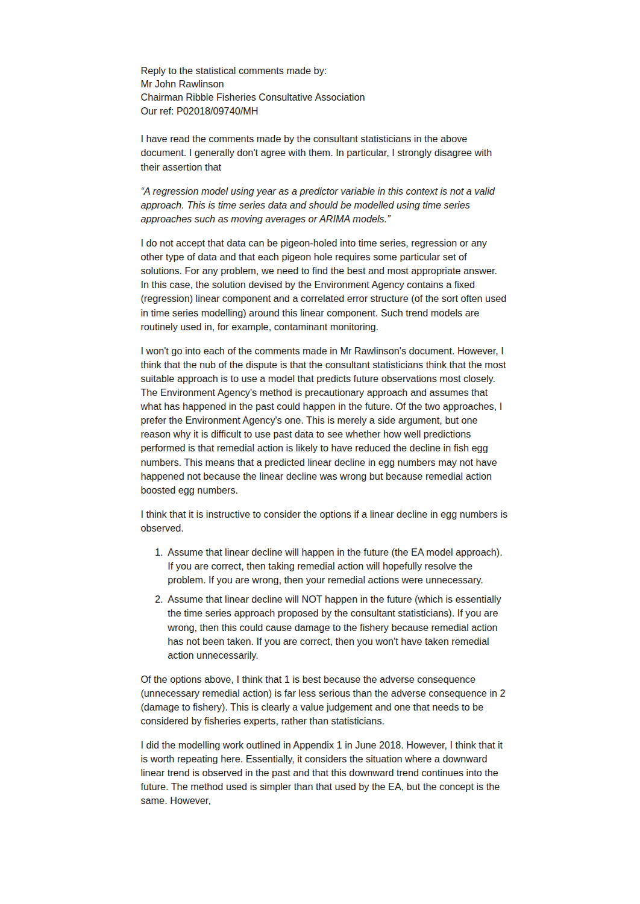Reply to the statistical comments made by:
Mr John Rawlinson
Chairman Ribble Fisheries Consultative Association
Our ref: P02018/09740/MH
I have read the comments made by the consultant statisticians in the above document. I generally don't agree with them. In particular, I strongly disagree with their assertion that
“A regression model using year as a predictor variable in this context is not a valid approach. This is time series data and should be modelled using time series approaches such as moving averages or ARIMA models.”
I do not accept that data can be pigeon-holed into time series, regression or any other type of data and that each pigeon hole requires some particular set of solutions. For any problem, we need to find the best and most appropriate answer. In this case, the solution devised by the Environment Agency contains a fixed (regression) linear component and a correlated error structure (of the sort often used in time series modelling) around this linear component. Such trend models are routinely used in, for example, contaminant monitoring.
I won't go into each of the comments made in Mr Rawlinson's document. However, I think that the nub of the dispute is that the consultant statisticians think that the most suitable approach is to use a model that predicts future observations most closely. The Environment Agency's method is precautionary approach and assumes that what has happened in the past could happen in the future. Of the two approaches, I prefer the Environment Agency's one. This is merely a side argument, but one reason why it is difficult to use past data to see whether how well predictions performed is that remedial action is likely to have reduced the decline in fish egg numbers. This means that a predicted linear decline in egg numbers may not have happened not because the linear decline was wrong but because remedial action boosted egg numbers.
I think that it is instructive to consider the options if a linear decline in egg numbers is observed.
Assume that linear decline will happen in the future (the EA model approach). If you are correct, then taking remedial action will hopefully resolve the problem. If you are wrong, then your remedial actions were unnecessary.
Assume that linear decline will NOT happen in the future (which is essentially the time series approach proposed by the consultant statisticians). If you are wrong, then this could cause damage to the fishery because remedial action has not been taken. If you are correct, then you won't have taken remedial action unnecessarily.
Of the options above, I think that 1 is best because the adverse consequence (unnecessary remedial action) is far less serious than the adverse consequence in 2 (damage to fishery). This is clearly a value judgement and one that needs to be considered by fisheries experts, rather than statisticians.
I did the modelling work outlined in Appendix 1 in June 2018. However, I think that it is worth repeating here. Essentially, it considers the situation where a downward linear trend is observed in the past and that this downward trend continues into the future. The method used is simpler than that used by the EA, but the concept is the same. However,